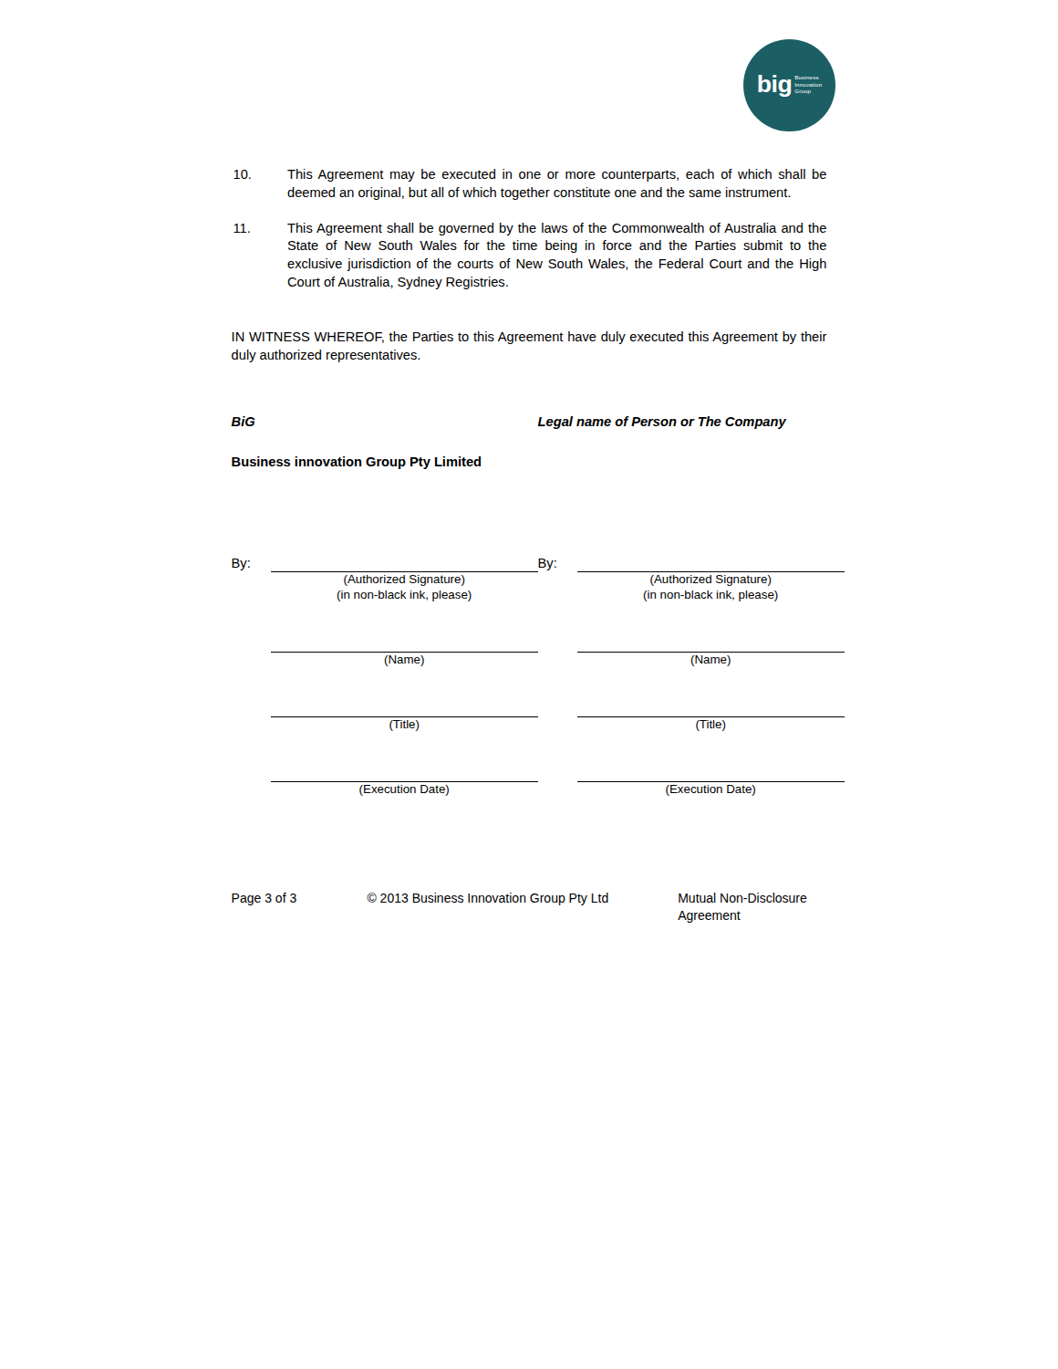big Business
Innovation
Group
10. This Agreement may be executed in one or more counterparts, each of which shall be deemed an original, but all of which together constitute one and the same instrument.
11. This Agreement shall be governed by the laws of the Commonwealth of Australia and the State of New South Wales for the time being in force and the Parties submit to the exclusive jurisdiction of the courts of New South Wales, the Federal Court and the High Court of Australia, Sydney Registries.
IN WITNESS WHEREOF, the Parties to this Agreement have duly executed this Agreement by their duly authorized representatives.
| BiG Business innovation Group Pty Limited | Legal name of Person or The Company |
| By: (Authorized Signature) (in non-black ink, please) (Name) (Title) (Execution Date) | By: (Authorized Signature) (in non-black ink, please) (Name) (Title) (Execution Date) |
Page 3 of 3 © 2013 Business Innovation Group Pty Ltd Mutual Non-Disclosure Agreement